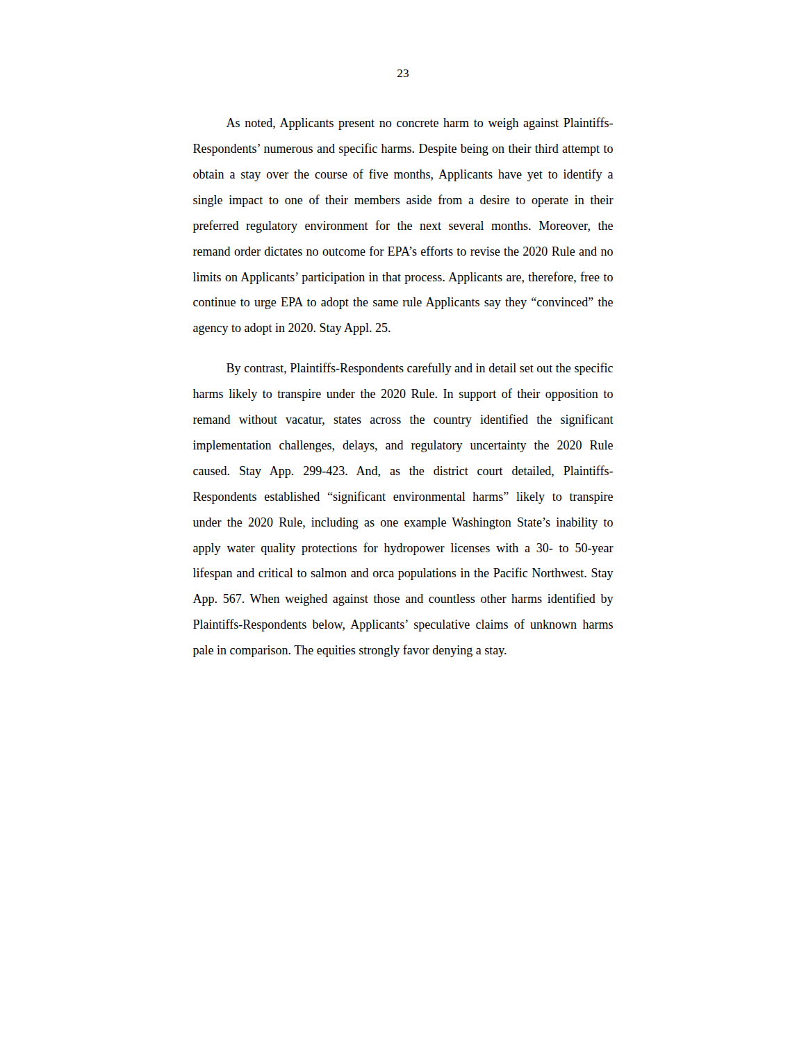23
As noted, Applicants present no concrete harm to weigh against Plaintiffs-Respondents’ numerous and specific harms. Despite being on their third attempt to obtain a stay over the course of five months, Applicants have yet to identify a single impact to one of their members aside from a desire to operate in their preferred regulatory environment for the next several months. Moreover, the remand order dictates no outcome for EPA’s efforts to revise the 2020 Rule and no limits on Applicants’ participation in that process. Applicants are, therefore, free to continue to urge EPA to adopt the same rule Applicants say they “convinced” the agency to adopt in 2020. Stay Appl. 25.
By contrast, Plaintiffs-Respondents carefully and in detail set out the specific harms likely to transpire under the 2020 Rule. In support of their opposition to remand without vacatur, states across the country identified the significant implementation challenges, delays, and regulatory uncertainty the 2020 Rule caused. Stay App. 299-423. And, as the district court detailed, Plaintiffs-Respondents established “significant environmental harms” likely to transpire under the 2020 Rule, including as one example Washington State’s inability to apply water quality protections for hydropower licenses with a 30- to 50-year lifespan and critical to salmon and orca populations in the Pacific Northwest. Stay App. 567. When weighed against those and countless other harms identified by Plaintiffs-Respondents below, Applicants’ speculative claims of unknown harms pale in comparison. The equities strongly favor denying a stay.